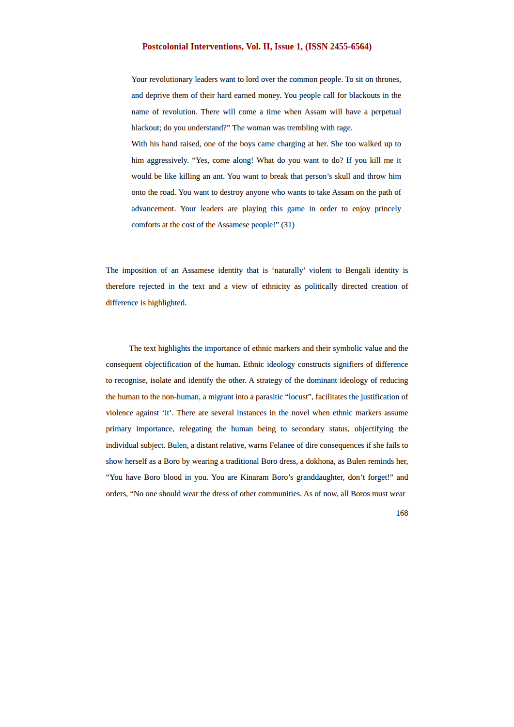Postcolonial Interventions, Vol. II, Issue 1, (ISSN 2455-6564)
Your revolutionary leaders want to lord over the common people. To sit on thrones, and deprive them of their hard earned money. You people call for blackouts in the name of revolution. There will come a time when Assam will have a perpetual blackout; do you understand?” The woman was trembling with rage.
With his hand raised, one of the boys came charging at her. She too walked up to him aggressively. “Yes, come along! What do you want to do? If you kill me it would be like killing an ant. You want to break that person’s skull and throw him onto the road. You want to destroy anyone who wants to take Assam on the path of advancement. Your leaders are playing this game in order to enjoy princely comforts at the cost of the Assamese people!” (31)
The imposition of an Assamese identity that is ‘naturally’ violent to Bengali identity is therefore rejected in the text and a view of ethnicity as politically directed creation of difference is highlighted.
The text highlights the importance of ethnic markers and their symbolic value and the consequent objectification of the human. Ethnic ideology constructs signifiers of difference to recognise, isolate and identify the other. A strategy of the dominant ideology of reducing the human to the non-human, a migrant into a parasitic “locust”, facilitates the justification of violence against ‘it’. There are several instances in the novel when ethnic markers assume primary importance, relegating the human being to secondary status, objectifying the individual subject. Bulen, a distant relative, warns Felanee of dire consequences if she fails to show herself as a Boro by wearing a traditional Boro dress, a dokhona, as Bulen reminds her, “You have Boro blood in you. You are Kinaram Boro’s granddaughter, don’t forget!” and orders, “No one should wear the dress of other communities. As of now, all Boros must wear
168